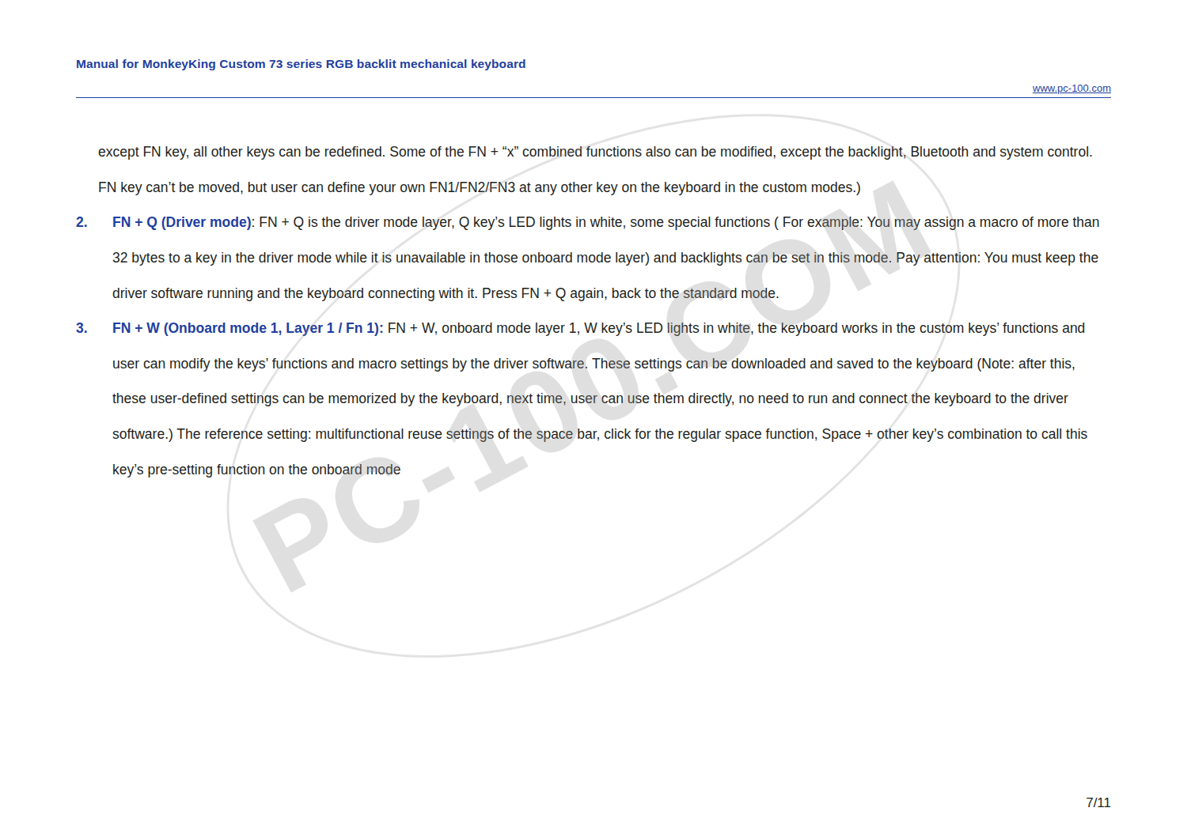Manual for MonkeyKing Custom 73 series RGB backlit mechanical keyboard
www.pc-100.com
except FN key, all other keys can be redefined. Some of the FN + “x” combined functions also can be modified, except the backlight, Bluetooth and system control. FN key can’t be moved, but user can define your own FN1/FN2/FN3 at any other key on the keyboard in the custom modes.)
2. FN + Q (Driver mode): FN + Q is the driver mode layer, Q key’s LED lights in white, some special functions ( For example: You may assign a macro of more than 32 bytes to a key in the driver mode while it is unavailable in those onboard mode layer) and backlights can be set in this mode. Pay attention: You must keep the driver software running and the keyboard connecting with it. Press FN + Q again, back to the standard mode.
3. FN + W (Onboard mode 1, Layer 1 / Fn 1): FN + W, onboard mode layer 1, W key’s LED lights in white, the keyboard works in the custom keys’ functions and user can modify the keys’ functions and macro settings by the driver software. These settings can be downloaded and saved to the keyboard (Note: after this, these user-defined settings can be memorized by the keyboard, next time, user can use them directly, no need to run and connect the keyboard to the driver software.) The reference setting: multifunctional reuse settings of the space bar, click for the regular space function, Space + other key’s combination to call this key’s pre-setting function on the onboard mode
7/11
PC-100.COM